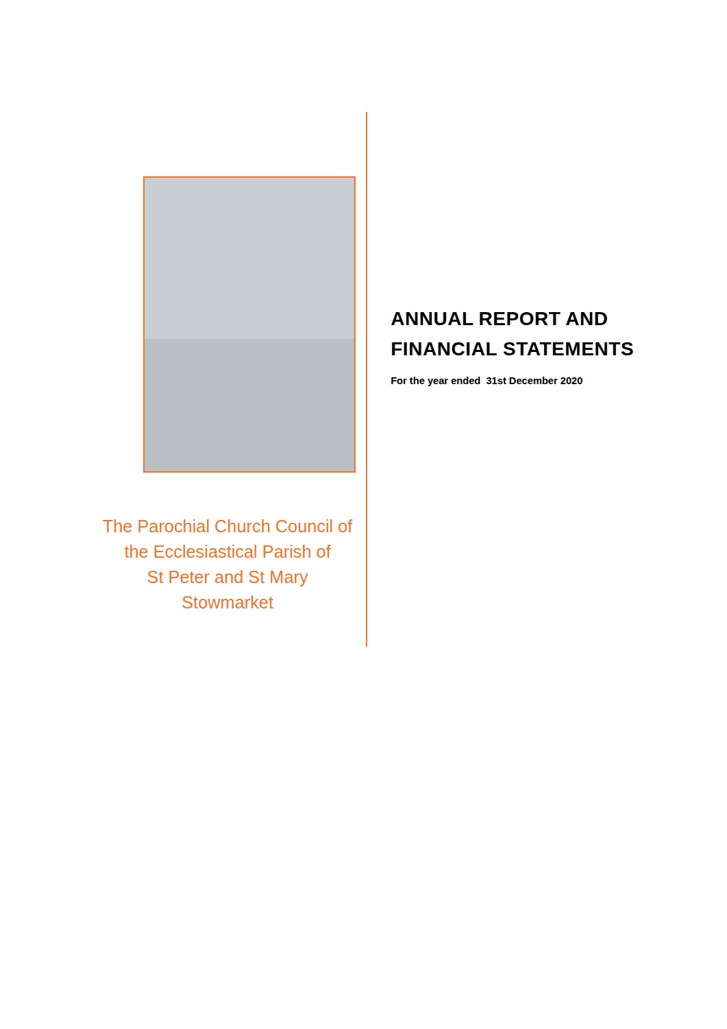The Parochial Church Council of the Ecclesiastical Parish of St Peter and St Mary Stowmarket
ANNUAL REPORT AND FINANCIAL STATEMENTS
For the year ended 31st December 2020